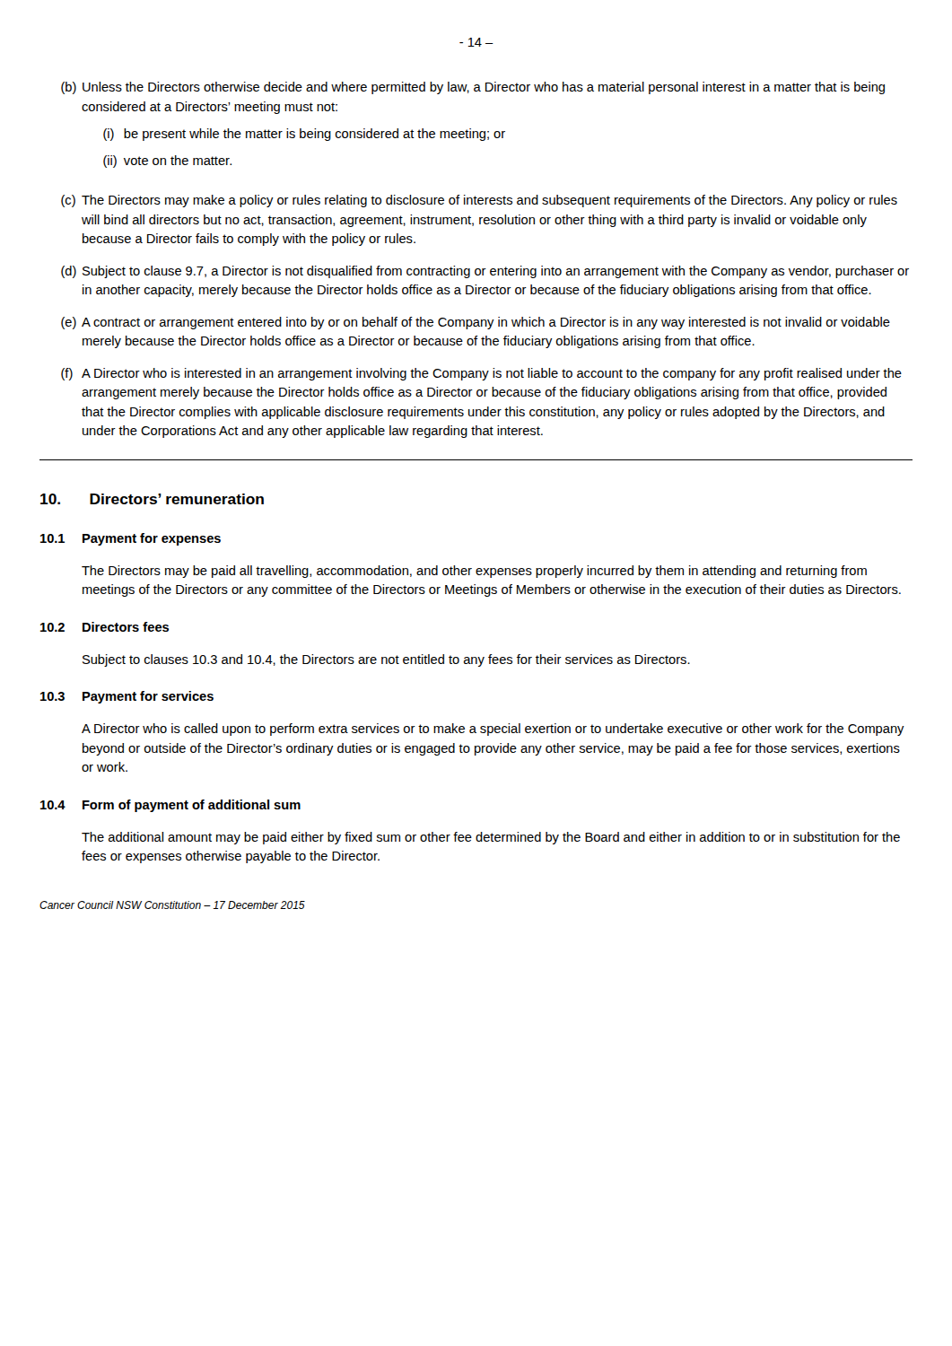- 14 –
(b) Unless the Directors otherwise decide and where permitted by law, a Director who has a material personal interest in a matter that is being considered at a Directors’ meeting must not:
(i) be present while the matter is being considered at the meeting; or
(ii) vote on the matter.
(c) The Directors may make a policy or rules relating to disclosure of interests and subsequent requirements of the Directors. Any policy or rules will bind all directors but no act, transaction, agreement, instrument, resolution or other thing with a third party is invalid or voidable only because a Director fails to comply with the policy or rules.
(d) Subject to clause 9.7, a Director is not disqualified from contracting or entering into an arrangement with the Company as vendor, purchaser or in another capacity, merely because the Director holds office as a Director or because of the fiduciary obligations arising from that office.
(e) A contract or arrangement entered into by or on behalf of the Company in which a Director is in any way interested is not invalid or voidable merely because the Director holds office as a Director or because of the fiduciary obligations arising from that office.
(f) A Director who is interested in an arrangement involving the Company is not liable to account to the company for any profit realised under the arrangement merely because the Director holds office as a Director or because of the fiduciary obligations arising from that office, provided that the Director complies with applicable disclosure requirements under this constitution, any policy or rules adopted by the Directors, and under the Corporations Act and any other applicable law regarding that interest.
10. Directors’ remuneration
10.1 Payment for expenses
The Directors may be paid all travelling, accommodation, and other expenses properly incurred by them in attending and returning from meetings of the Directors or any committee of the Directors or Meetings of Members or otherwise in the execution of their duties as Directors.
10.2 Directors fees
Subject to clauses 10.3 and 10.4, the Directors are not entitled to any fees for their services as Directors.
10.3 Payment for services
A Director who is called upon to perform extra services or to make a special exertion or to undertake executive or other work for the Company beyond or outside of the Director’s ordinary duties or is engaged to provide any other service, may be paid a fee for those services, exertions or work.
10.4 Form of payment of additional sum
The additional amount may be paid either by fixed sum or other fee determined by the Board and either in addition to or in substitution for the fees or expenses otherwise payable to the Director.
Cancer Council NSW Constitution – 17 December 2015